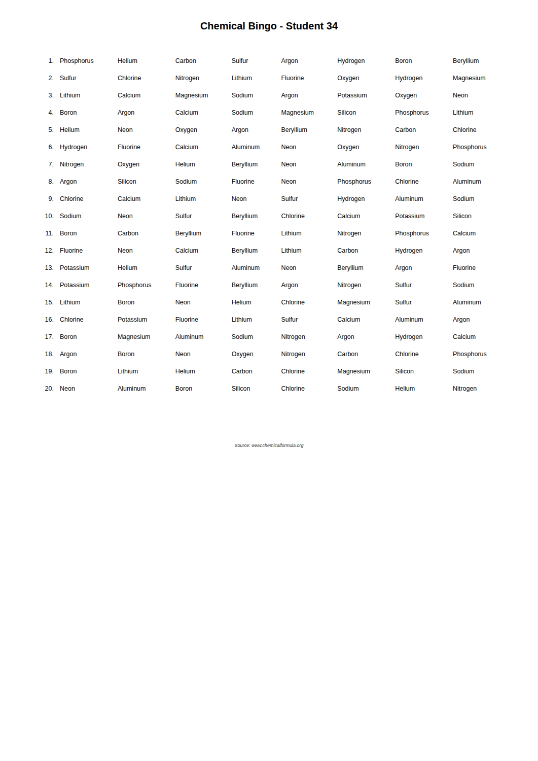Chemical Bingo - Student 34
| 1. | Phosphorus | Helium | Carbon | Sulfur | Argon | Hydrogen | Boron | Beryllium |
| 2. | Sulfur | Chlorine | Nitrogen | Lithium | Fluorine | Oxygen | Hydrogen | Magnesium |
| 3. | Lithium | Calcium | Magnesium | Sodium | Argon | Potassium | Oxygen | Neon |
| 4. | Boron | Argon | Calcium | Sodium | Magnesium | Silicon | Phosphorus | Lithium |
| 5. | Helium | Neon | Oxygen | Argon | Beryllium | Nitrogen | Carbon | Chlorine |
| 6. | Hydrogen | Fluorine | Calcium | Aluminum | Neon | Oxygen | Nitrogen | Phosphorus |
| 7. | Nitrogen | Oxygen | Helium | Beryllium | Neon | Aluminum | Boron | Sodium |
| 8. | Argon | Silicon | Sodium | Fluorine | Neon | Phosphorus | Chlorine | Aluminum |
| 9. | Chlorine | Calcium | Lithium | Neon | Sulfur | Hydrogen | Aluminum | Sodium |
| 10. | Sodium | Neon | Sulfur | Beryllium | Chlorine | Calcium | Potassium | Silicon |
| 11. | Boron | Carbon | Beryllium | Fluorine | Lithium | Nitrogen | Phosphorus | Calcium |
| 12. | Fluorine | Neon | Calcium | Beryllium | Lithium | Carbon | Hydrogen | Argon |
| 13. | Potassium | Helium | Sulfur | Aluminum | Neon | Beryllium | Argon | Fluorine |
| 14. | Potassium | Phosphorus | Fluorine | Beryllium | Argon | Nitrogen | Sulfur | Sodium |
| 15. | Lithium | Boron | Neon | Helium | Chlorine | Magnesium | Sulfur | Aluminum |
| 16. | Chlorine | Potassium | Fluorine | Lithium | Sulfur | Calcium | Aluminum | Argon |
| 17. | Boron | Magnesium | Aluminum | Sodium | Nitrogen | Argon | Hydrogen | Calcium |
| 18. | Argon | Boron | Neon | Oxygen | Nitrogen | Carbon | Chlorine | Phosphorus |
| 19. | Boron | Lithium | Helium | Carbon | Chlorine | Magnesium | Silicon | Sodium |
| 20. | Neon | Aluminum | Boron | Silicon | Chlorine | Sodium | Helium | Nitrogen |
Source: www.chemicalformula.org